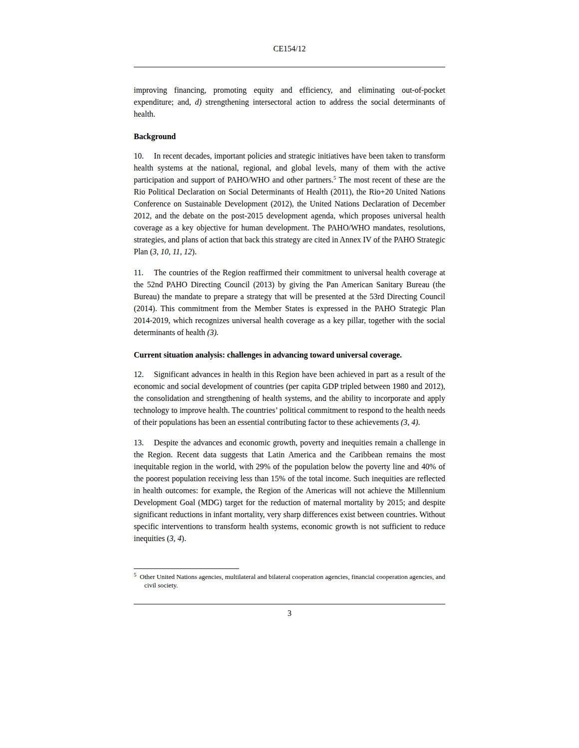CE154/12
improving financing, promoting equity and efficiency, and eliminating out-of-pocket expenditure; and, d) strengthening intersectoral action to address the social determinants of health.
Background
10. In recent decades, important policies and strategic initiatives have been taken to transform health systems at the national, regional, and global levels, many of them with the active participation and support of PAHO/WHO and other partners.5 The most recent of these are the Rio Political Declaration on Social Determinants of Health (2011), the Rio+20 United Nations Conference on Sustainable Development (2012), the United Nations Declaration of December 2012, and the debate on the post-2015 development agenda, which proposes universal health coverage as a key objective for human development. The PAHO/WHO mandates, resolutions, strategies, and plans of action that back this strategy are cited in Annex IV of the PAHO Strategic Plan (3, 10, 11, 12).
11. The countries of the Region reaffirmed their commitment to universal health coverage at the 52nd PAHO Directing Council (2013) by giving the Pan American Sanitary Bureau (the Bureau) the mandate to prepare a strategy that will be presented at the 53rd Directing Council (2014). This commitment from the Member States is expressed in the PAHO Strategic Plan 2014-2019, which recognizes universal health coverage as a key pillar, together with the social determinants of health (3).
Current situation analysis: challenges in advancing toward universal coverage.
12. Significant advances in health in this Region have been achieved in part as a result of the economic and social development of countries (per capita GDP tripled between 1980 and 2012), the consolidation and strengthening of health systems, and the ability to incorporate and apply technology to improve health. The countries’ political commitment to respond to the health needs of their populations has been an essential contributing factor to these achievements (3, 4).
13. Despite the advances and economic growth, poverty and inequities remain a challenge in the Region. Recent data suggests that Latin America and the Caribbean remains the most inequitable region in the world, with 29% of the population below the poverty line and 40% of the poorest population receiving less than 15% of the total income. Such inequities are reflected in health outcomes: for example, the Region of the Americas will not achieve the Millennium Development Goal (MDG) target for the reduction of maternal mortality by 2015; and despite significant reductions in infant mortality, very sharp differences exist between countries. Without specific interventions to transform health systems, economic growth is not sufficient to reduce inequities (3, 4).
5 Other United Nations agencies, multilateral and bilateral cooperation agencies, financial cooperation agencies, and civil society.
3